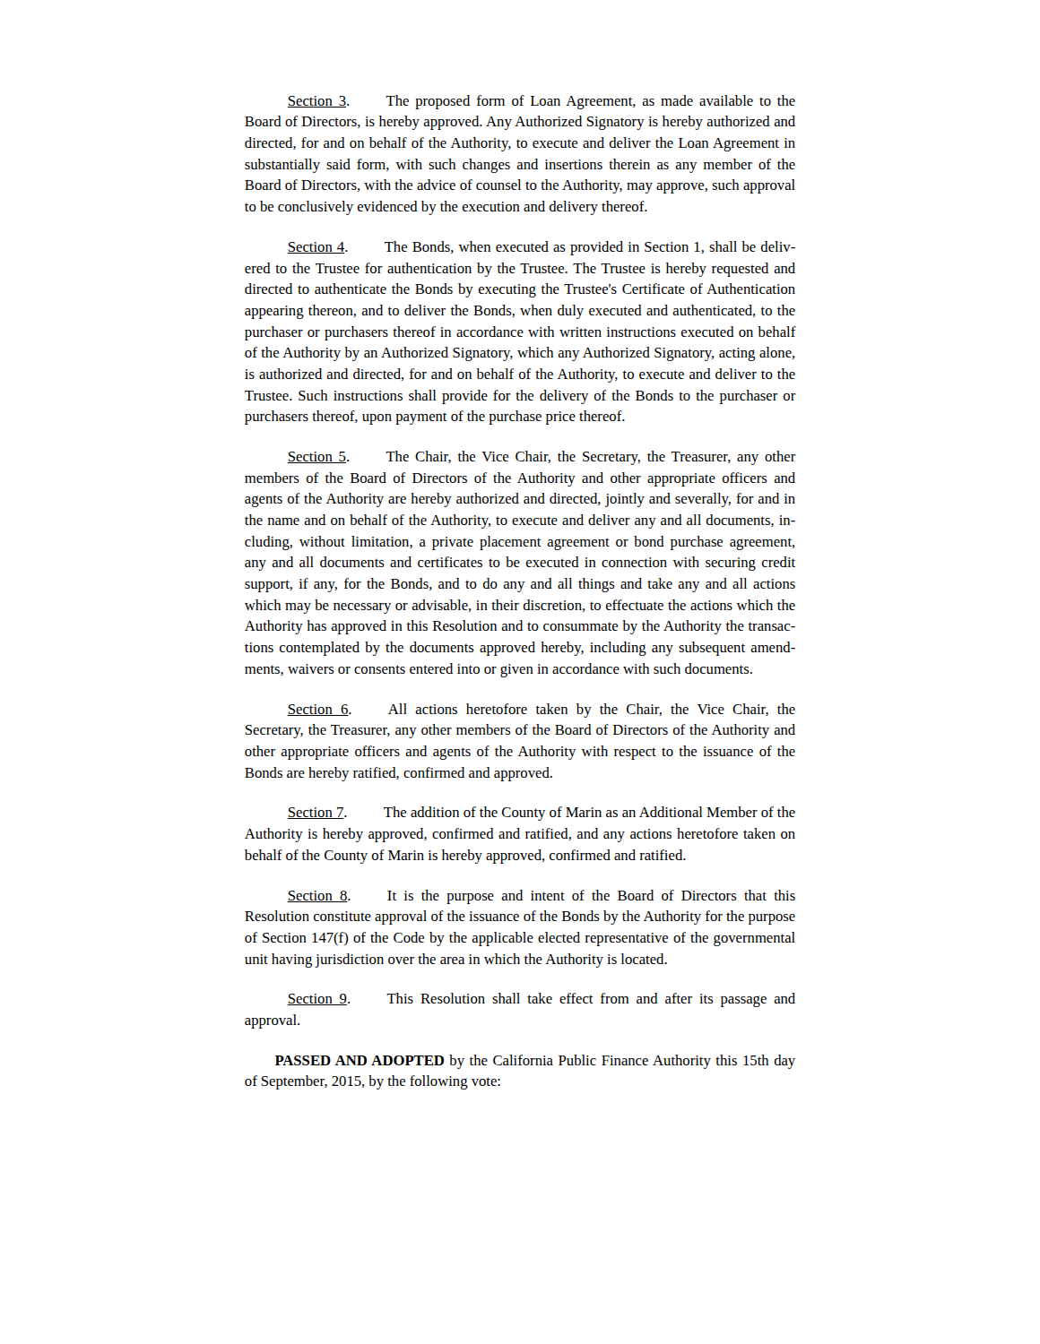Section 3. The proposed form of Loan Agreement, as made available to the Board of Directors, is hereby approved. Any Authorized Signatory is hereby authorized and directed, for and on behalf of the Authority, to execute and deliver the Loan Agreement in substantially said form, with such changes and insertions therein as any member of the Board of Directors, with the advice of counsel to the Authority, may approve, such approval to be conclusively evidenced by the execution and delivery thereof.
Section 4. The Bonds, when executed as provided in Section 1, shall be delivered to the Trustee for authentication by the Trustee. The Trustee is hereby requested and directed to authenticate the Bonds by executing the Trustee's Certificate of Authentication appearing thereon, and to deliver the Bonds, when duly executed and authenticated, to the purchaser or purchasers thereof in accordance with written instructions executed on behalf of the Authority by an Authorized Signatory, which any Authorized Signatory, acting alone, is authorized and directed, for and on behalf of the Authority, to execute and deliver to the Trustee. Such instructions shall provide for the delivery of the Bonds to the purchaser or purchasers thereof, upon payment of the purchase price thereof.
Section 5. The Chair, the Vice Chair, the Secretary, the Treasurer, any other members of the Board of Directors of the Authority and other appropriate officers and agents of the Authority are hereby authorized and directed, jointly and severally, for and in the name and on behalf of the Authority, to execute and deliver any and all documents, including, without limitation, a private placement agreement or bond purchase agreement, any and all documents and certificates to be executed in connection with securing credit support, if any, for the Bonds, and to do any and all things and take any and all actions which may be necessary or advisable, in their discretion, to effectuate the actions which the Authority has approved in this Resolution and to consummate by the Authority the transactions contemplated by the documents approved hereby, including any subsequent amendments, waivers or consents entered into or given in accordance with such documents.
Section 6. All actions heretofore taken by the Chair, the Vice Chair, the Secretary, the Treasurer, any other members of the Board of Directors of the Authority and other appropriate officers and agents of the Authority with respect to the issuance of the Bonds are hereby ratified, confirmed and approved.
Section 7. The addition of the County of Marin as an Additional Member of the Authority is hereby approved, confirmed and ratified, and any actions heretofore taken on behalf of the County of Marin is hereby approved, confirmed and ratified.
Section 8. It is the purpose and intent of the Board of Directors that this Resolution constitute approval of the issuance of the Bonds by the Authority for the purpose of Section 147(f) of the Code by the applicable elected representative of the governmental unit having jurisdiction over the area in which the Authority is located.
Section 9. This Resolution shall take effect from and after its passage and approval.
PASSED AND ADOPTED by the California Public Finance Authority this 15th day of September, 2015, by the following vote: